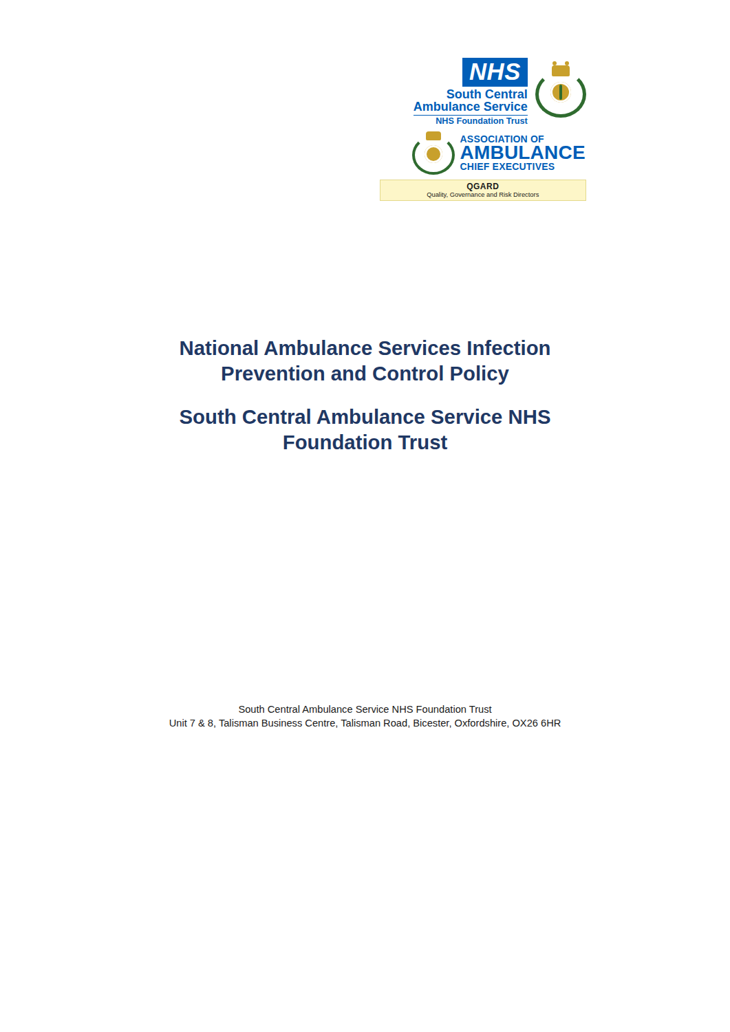NHS
South Central
Ambulance Service
NHS Foundation Trust
ASSOCIATION OF
AMBULANCE
CHIEF EXECUTIVES
QGARD
Quality, Governance and Risk Directors
National Ambulance Services Infection Prevention and Control Policy South Central Ambulance Service NHS Foundation Trust
South Central Ambulance Service NHS Foundation Trust
Unit 7 & 8, Talisman Business Centre, Talisman Road, Bicester, Oxfordshire, OX26 6HR